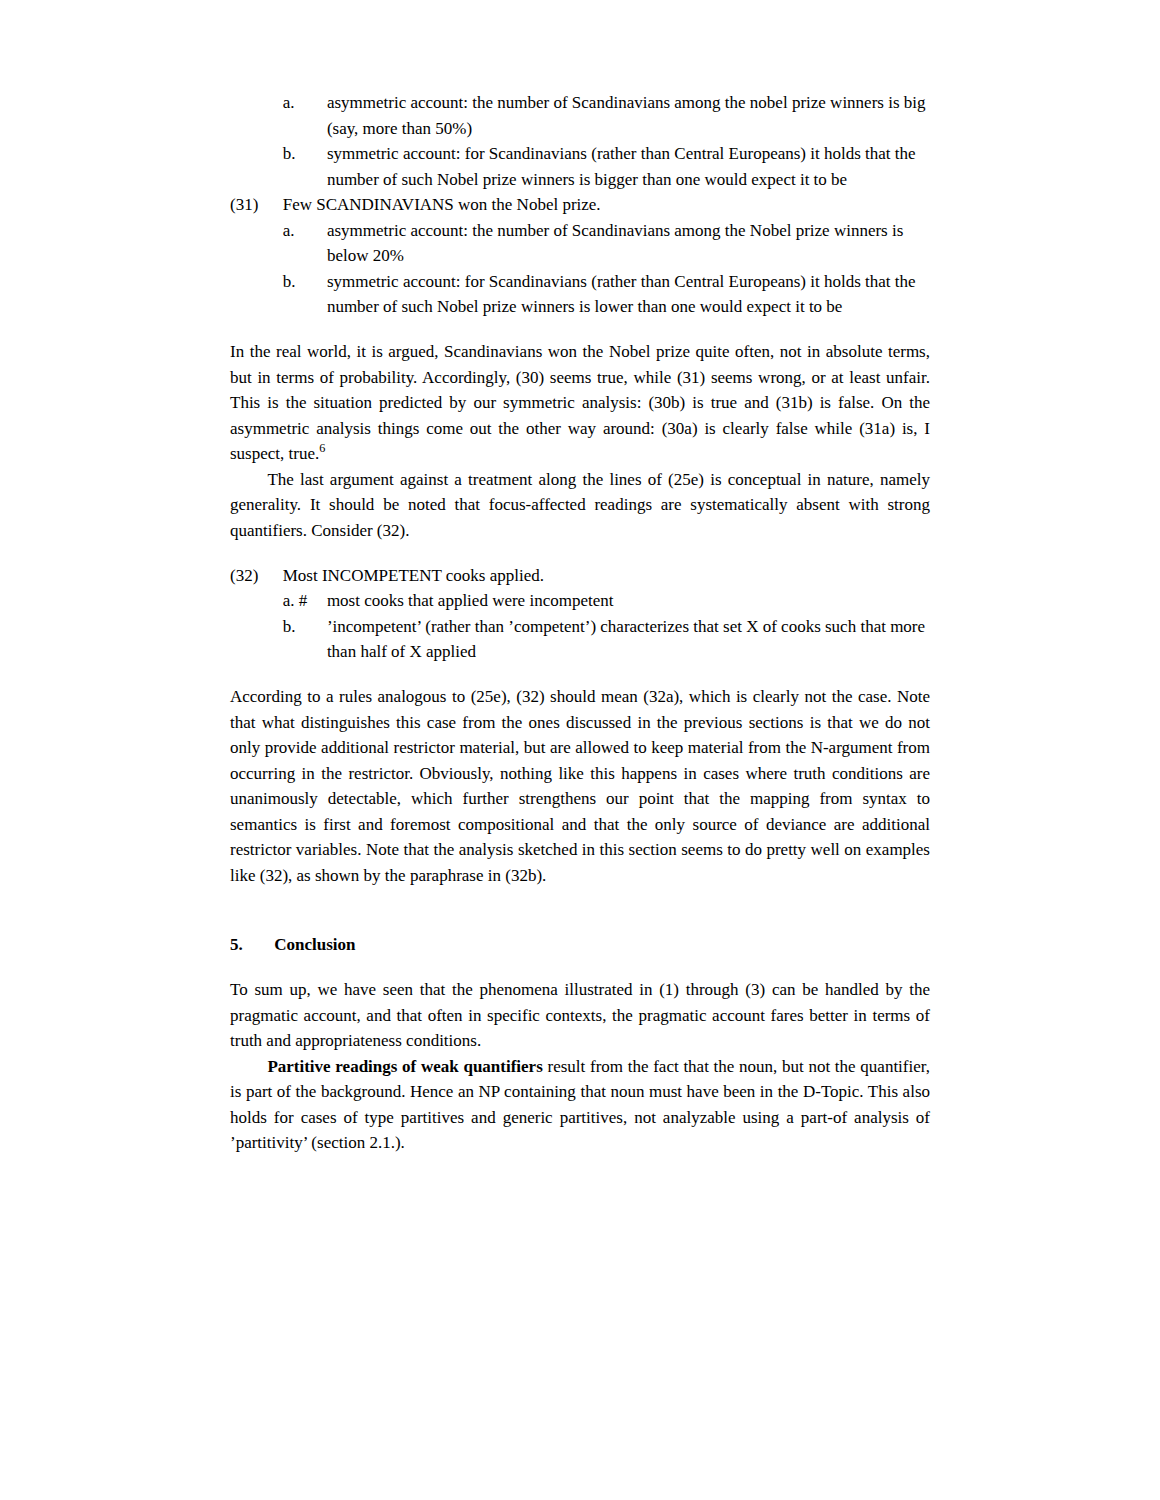a.
asymmetric account: the number of Scandinavians among the nobel prize winners is big (say, more than 50%)
b.
symmetric account: for Scandinavians (rather than Central Europeans) it holds that the number of such Nobel prize winners is bigger than one would expect it to be
(31)
Few SCANDINAVIANS won the Nobel prize.
a.
asymmetric account: the number of Scandinavians among the Nobel prize winners is below 20%
b.
symmetric account: for Scandinavians (rather than Central Europeans) it holds that the number of such Nobel prize winners is lower than one would expect it to be
In the real world, it is argued, Scandinavians won the Nobel prize quite often, not in absolute terms, but in terms of probability. Accordingly, (30) seems true, while (31) seems wrong, or at least unfair. This is the situation predicted by our symmetric analysis: (30b) is true and (31b) is false. On the asymmetric analysis things come out the other way around: (30a) is clearly false while (31a) is, I suspect, true.6
The last argument against a treatment along the lines of (25e) is conceptual in nature, namely generality. It should be noted that focus-affected readings are systematically absent with strong quantifiers. Consider (32).
(32)
Most INCOMPETENT cooks applied.
a. #
most cooks that applied were incompetent
b.
’incompetent’ (rather than ’competent’) characterizes that set X of cooks such that more than half of X applied
According to a rules analogous to (25e), (32) should mean (32a), which is clearly not the case. Note that what distinguishes this case from the ones discussed in the previous sections is that we do not only provide additional restrictor material, but are allowed to keep material from the N-argument from occurring in the restrictor. Obviously, nothing like this happens in cases where truth conditions are unanimously detectable, which further strengthens our point that the mapping from syntax to semantics is first and foremost compositional and that the only source of deviance are additional restrictor variables. Note that the analysis sketched in this section seems to do pretty well on examples like (32), as shown by the paraphrase in (32b).
5. Conclusion
To sum up, we have seen that the phenomena illustrated in (1) through (3) can be handled by the pragmatic account, and that often in specific contexts, the pragmatic account fares better in terms of truth and appropriateness conditions.
Partitive readings of weak quantifiers result from the fact that the noun, but not the quantifier, is part of the background. Hence an NP containing that noun must have been in the D-Topic. This also holds for cases of type partitives and generic partitives, not analyzable using a part-of analysis of ’partitivity’ (section 2.1.).